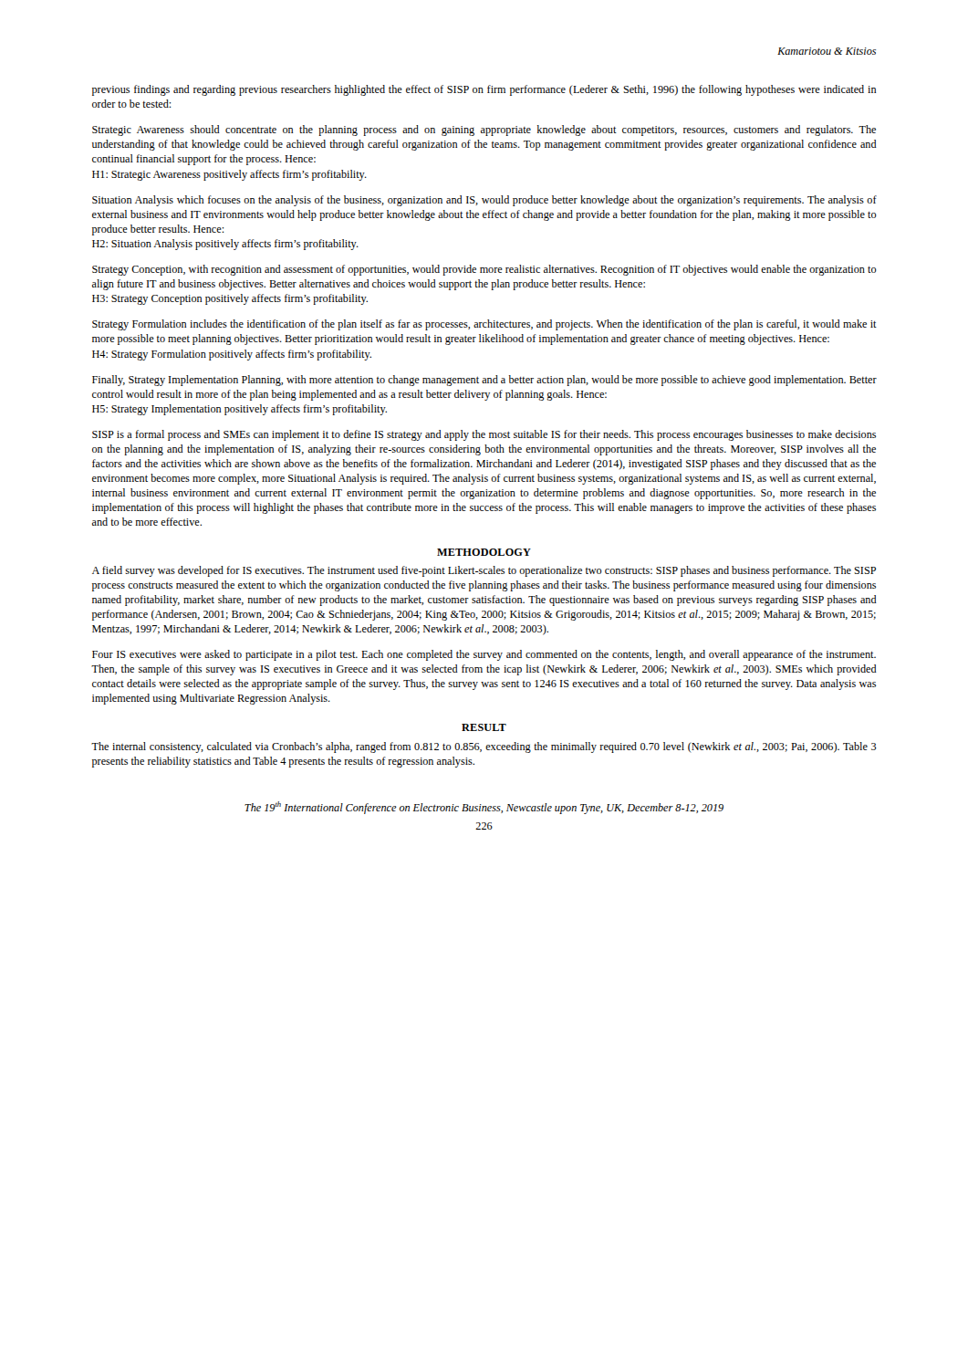Kamariotou & Kitsios
previous findings and regarding previous researchers highlighted the effect of SISP on firm performance (Lederer & Sethi, 1996) the following hypotheses were indicated in order to be tested:
Strategic Awareness should concentrate on the planning process and on gaining appropriate knowledge about competitors, resources, customers and regulators. The understanding of that knowledge could be achieved through careful organization of the teams. Top management commitment provides greater organizational confidence and continual financial support for the process. Hence:
H1: Strategic Awareness positively affects firm’s profitability.
Situation Analysis which focuses on the analysis of the business, organization and IS, would produce better knowledge about the organization’s requirements. The analysis of external business and IT environments would help produce better knowledge about the effect of change and provide a better foundation for the plan, making it more possible to produce better results. Hence:
H2: Situation Analysis positively affects firm’s profitability.
Strategy Conception, with recognition and assessment of opportunities, would provide more realistic alternatives. Recognition of IT objectives would enable the organization to align future IT and business objectives. Better alternatives and choices would support the plan produce better results. Hence:
H3: Strategy Conception positively affects firm’s profitability.
Strategy Formulation includes the identification of the plan itself as far as processes, architectures, and projects. When the identification of the plan is careful, it would make it more possible to meet planning objectives. Better prioritization would result in greater likelihood of implementation and greater chance of meeting objectives. Hence:
H4: Strategy Formulation positively affects firm’s profitability.
Finally, Strategy Implementation Planning, with more attention to change management and a better action plan, would be more possible to achieve good implementation. Better control would result in more of the plan being implemented and as a result better delivery of planning goals. Hence:
H5: Strategy Implementation positively affects firm’s profitability.
SISP is a formal process and SMEs can implement it to define IS strategy and apply the most suitable IS for their needs. This process encourages businesses to make decisions on the planning and the implementation of IS, analyzing their re-sources considering both the environmental opportunities and the threats. Moreover, SISP involves all the factors and the activities which are shown above as the benefits of the formalization. Mirchandani and Lederer (2014), investigated SISP phases and they discussed that as the environment becomes more complex, more Situational Analysis is required. The analysis of current business systems, organizational systems and IS, as well as current external, internal business environment and current external IT environment permit the organization to determine problems and diagnose opportunities. So, more research in the implementation of this process will highlight the phases that contribute more in the success of the process. This will enable managers to improve the activities of these phases and to be more effective.
Methodology
A field survey was developed for IS executives. The instrument used five-point Likert-scales to operationalize two constructs: SISP phases and business performance. The SISP process constructs measured the extent to which the organization conducted the five planning phases and their tasks. The business performance measured using four dimensions named profitability, market share, number of new products to the market, customer satisfaction. The questionnaire was based on previous surveys regarding SISP phases and performance (Andersen, 2001; Brown, 2004; Cao & Schniederjans, 2004; King &Teo, 2000; Kitsios & Grigoroudis, 2014; Kitsios et al., 2015; 2009; Maharaj & Brown, 2015; Mentzas, 1997; Mirchandani & Lederer, 2014; Newkirk & Lederer, 2006; Newkirk et al., 2008; 2003).
Four IS executives were asked to participate in a pilot test. Each one completed the survey and commented on the contents, length, and overall appearance of the instrument. Then, the sample of this survey was IS executives in Greece and it was selected from the icap list (Newkirk & Lederer, 2006; Newkirk et al., 2003). SMEs which provided contact details were selected as the appropriate sample of the survey. Thus, the survey was sent to 1246 IS executives and a total of 160 returned the survey. Data analysis was implemented using Multivariate Regression Analysis.
Result
The internal consistency, calculated via Cronbach’s alpha, ranged from 0.812 to 0.856, exceeding the minimally required 0.70 level (Newkirk et al., 2003; Pai, 2006). Table 3 presents the reliability statistics and Table 4 presents the results of regression analysis.
The 19th International Conference on Electronic Business, Newcastle upon Tyne, UK, December 8-12, 2019
226